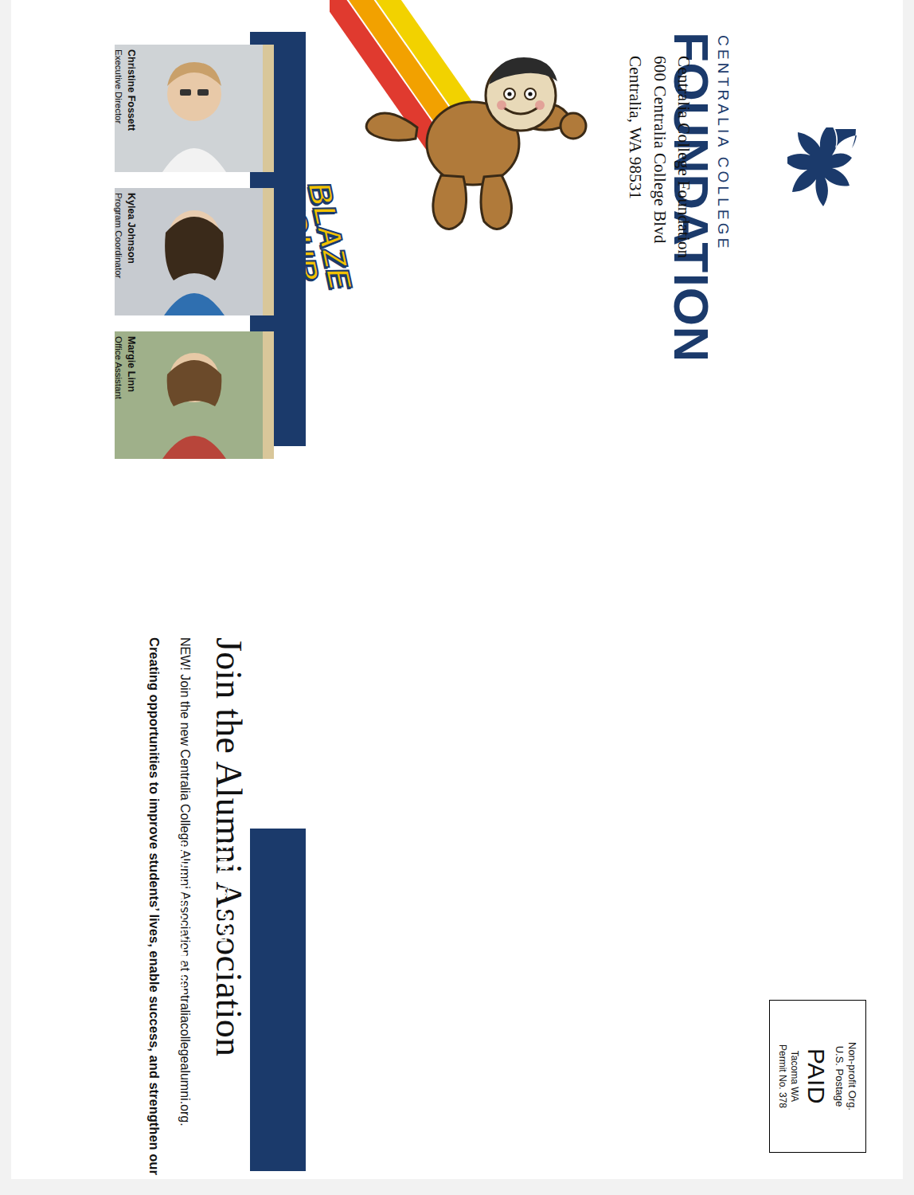CENTRALIA COLLEGE FOUNDATION
Centralia College Foundation
600 Centralia College Blvd
Centralia, WA 98531
Non-profit Org.
U.S. Postage
PAID
Tacoma WA
Permit No. 378
BLAZE YOUR TRAIL!
Blaze your trail!
CENTRALIA COLLEGE FOUNDATION STAFF
Christine Fossett Executive Director
Kylea Johnson Program Coordinator
Margie Linn Office Assistant
Join the Alumni Association
NEW! Join the new Centralia College Alumni Association at centraliacollegealumni.org.
Creating opportunities to improve students’ lives, enable success, and strengthen our community.
Centralia College Foundation • 360-623-8942 • foundation.centralia.edu